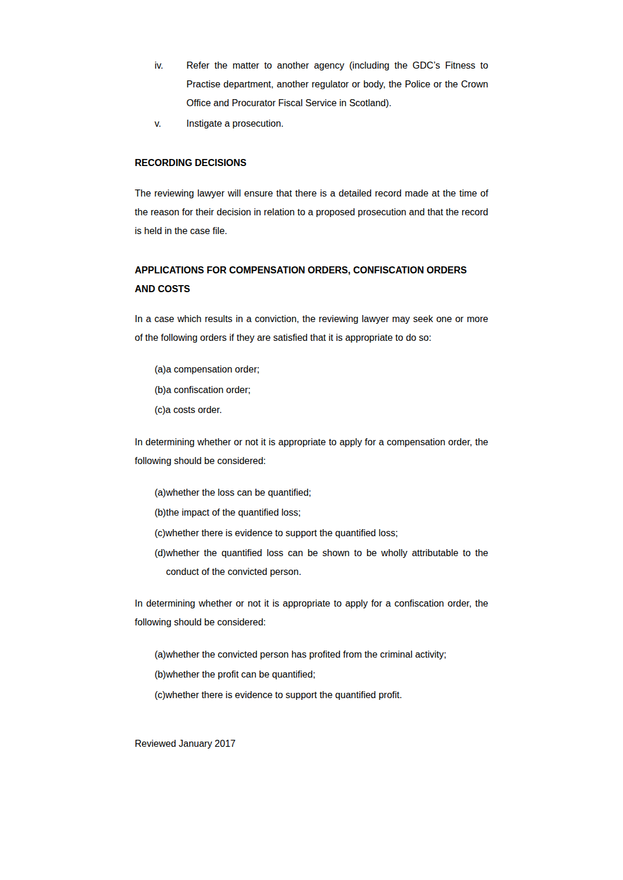iv. Refer the matter to another agency (including the GDC’s Fitness to Practise department, another regulator or body, the Police or the Crown Office and Procurator Fiscal Service in Scotland).
v. Instigate a prosecution.
RECORDING DECISIONS
The reviewing lawyer will ensure that there is a detailed record made at the time of the reason for their decision in relation to a proposed prosecution and that the record is held in the case file.
APPLICATIONS FOR COMPENSATION ORDERS, CONFISCATION ORDERS AND COSTS
In a case which results in a conviction, the reviewing lawyer may seek one or more of the following orders if they are satisfied that it is appropriate to do so:
(a) a compensation order;
(b) a confiscation order;
(c) a costs order.
In determining whether or not it is appropriate to apply for a compensation order, the following should be considered:
(a) whether the loss can be quantified;
(b) the impact of the quantified loss;
(c) whether there is evidence to support the quantified loss;
(d) whether the quantified loss can be shown to be wholly attributable to the conduct of the convicted person.
In determining whether or not it is appropriate to apply for a confiscation order, the following should be considered:
(a) whether the convicted person has profited from the criminal activity;
(b) whether the profit can be quantified;
(c) whether there is evidence to support the quantified profit.
Reviewed January 2017